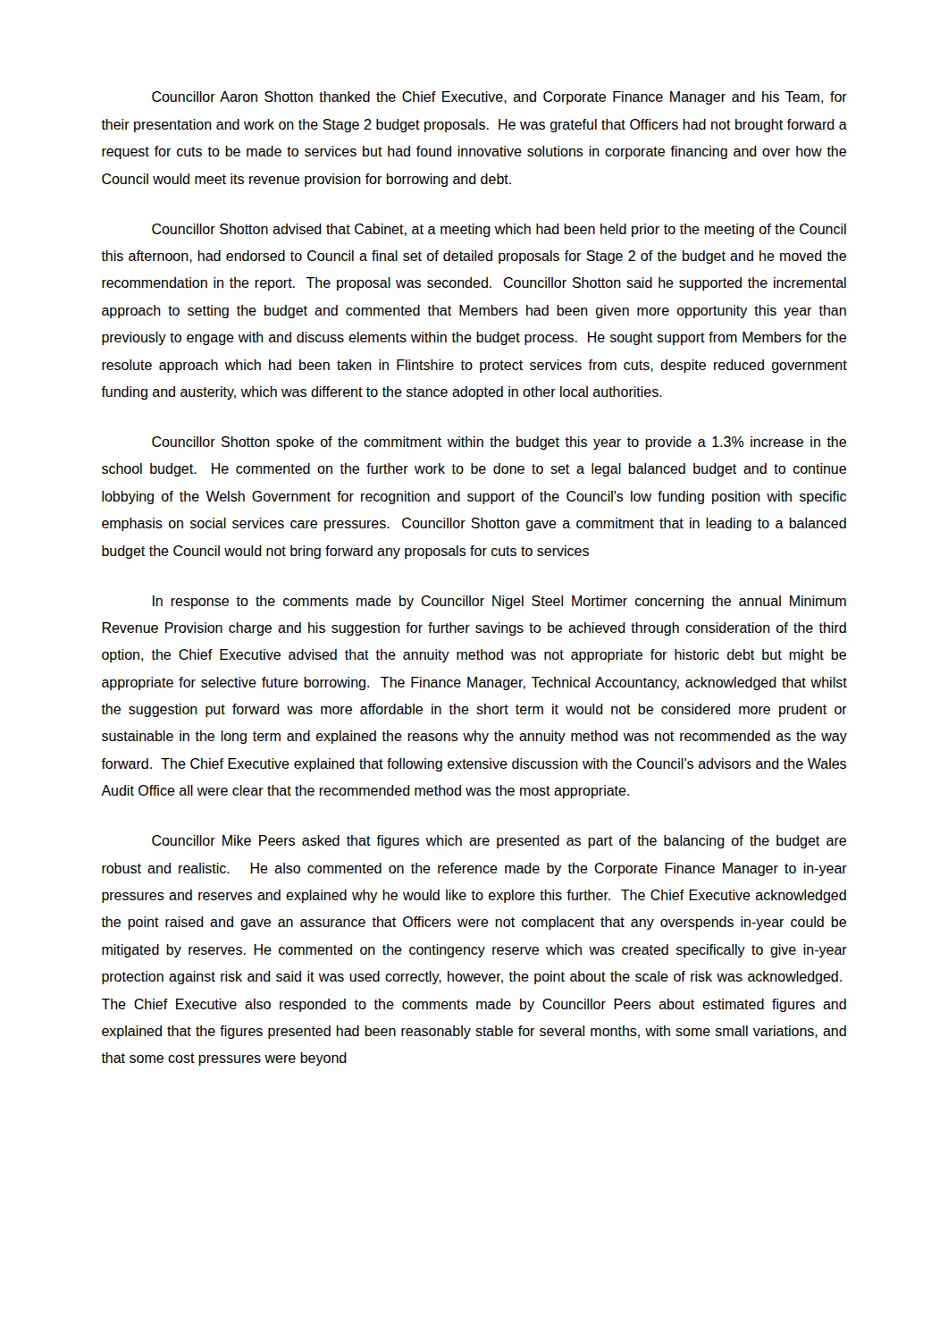Councillor Aaron Shotton thanked the Chief Executive, and Corporate Finance Manager and his Team, for their presentation and work on the Stage 2 budget proposals. He was grateful that Officers had not brought forward a request for cuts to be made to services but had found innovative solutions in corporate financing and over how the Council would meet its revenue provision for borrowing and debt.
Councillor Shotton advised that Cabinet, at a meeting which had been held prior to the meeting of the Council this afternoon, had endorsed to Council a final set of detailed proposals for Stage 2 of the budget and he moved the recommendation in the report. The proposal was seconded. Councillor Shotton said he supported the incremental approach to setting the budget and commented that Members had been given more opportunity this year than previously to engage with and discuss elements within the budget process. He sought support from Members for the resolute approach which had been taken in Flintshire to protect services from cuts, despite reduced government funding and austerity, which was different to the stance adopted in other local authorities.
Councillor Shotton spoke of the commitment within the budget this year to provide a 1.3% increase in the school budget. He commented on the further work to be done to set a legal balanced budget and to continue lobbying of the Welsh Government for recognition and support of the Council's low funding position with specific emphasis on social services care pressures. Councillor Shotton gave a commitment that in leading to a balanced budget the Council would not bring forward any proposals for cuts to services
In response to the comments made by Councillor Nigel Steel Mortimer concerning the annual Minimum Revenue Provision charge and his suggestion for further savings to be achieved through consideration of the third option, the Chief Executive advised that the annuity method was not appropriate for historic debt but might be appropriate for selective future borrowing. The Finance Manager, Technical Accountancy, acknowledged that whilst the suggestion put forward was more affordable in the short term it would not be considered more prudent or sustainable in the long term and explained the reasons why the annuity method was not recommended as the way forward. The Chief Executive explained that following extensive discussion with the Council's advisors and the Wales Audit Office all were clear that the recommended method was the most appropriate.
Councillor Mike Peers asked that figures which are presented as part of the balancing of the budget are robust and realistic. He also commented on the reference made by the Corporate Finance Manager to in-year pressures and reserves and explained why he would like to explore this further. The Chief Executive acknowledged the point raised and gave an assurance that Officers were not complacent that any overspends in-year could be mitigated by reserves. He commented on the contingency reserve which was created specifically to give in-year protection against risk and said it was used correctly, however, the point about the scale of risk was acknowledged. The Chief Executive also responded to the comments made by Councillor Peers about estimated figures and explained that the figures presented had been reasonably stable for several months, with some small variations, and that some cost pressures were beyond